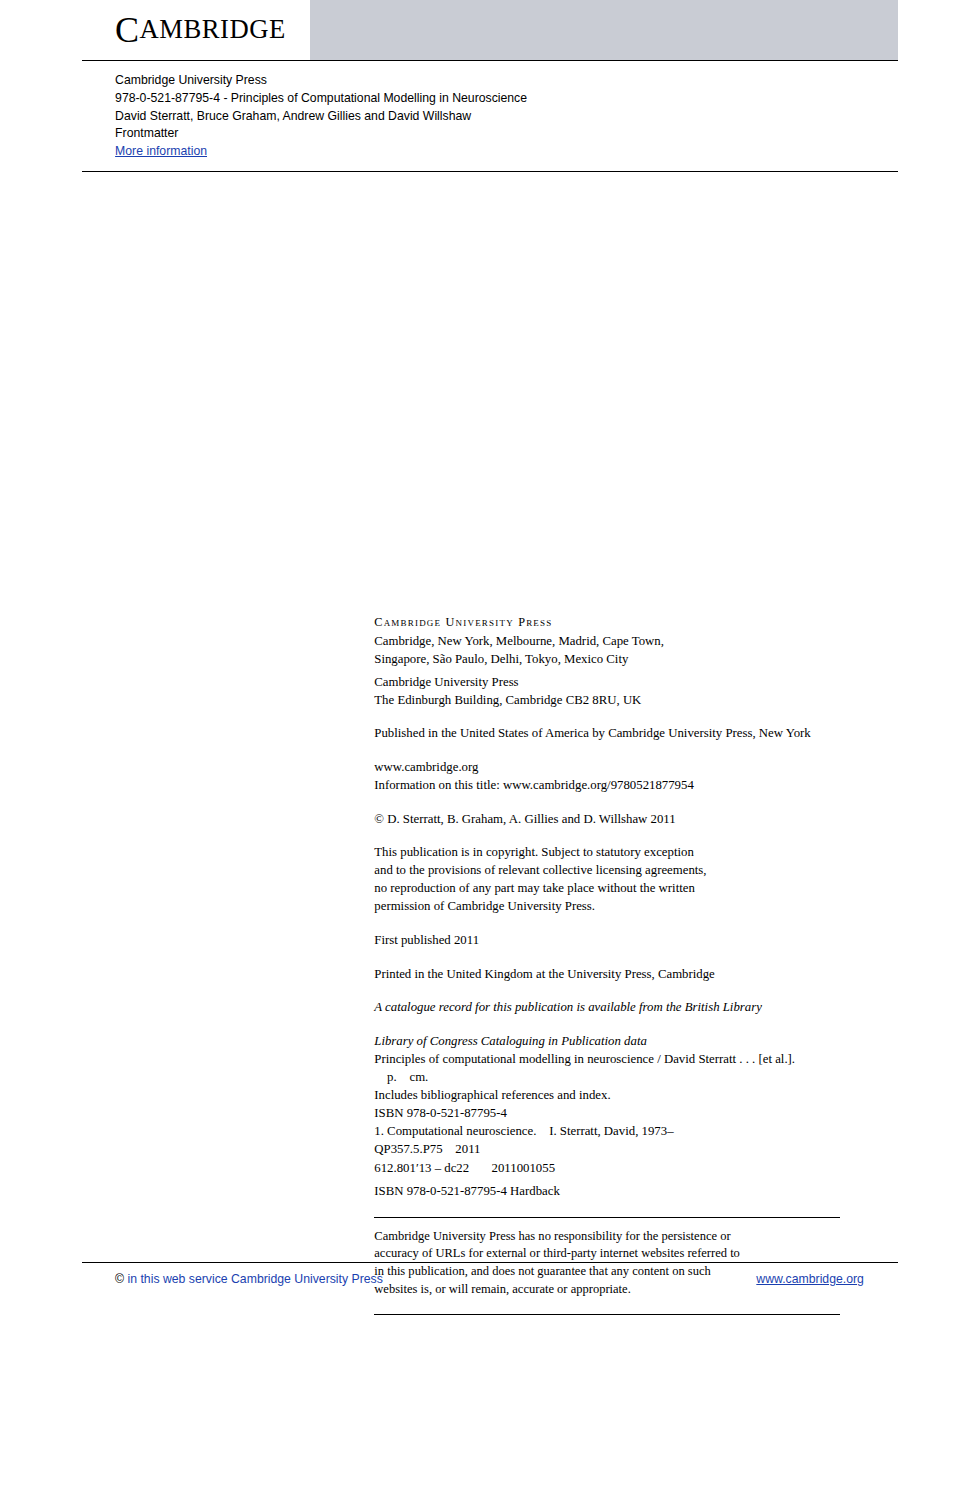CAMBRIDGE
Cambridge University Press
978-0-521-87795-4 - Principles of Computational Modelling in Neuroscience
David Sterratt, Bruce Graham, Andrew Gillies and David Willshaw
Frontmatter
More information
Cambridge University Press
Cambridge, New York, Melbourne, Madrid, Cape Town,
Singapore, São Paulo, Delhi, Tokyo, Mexico City
Cambridge University Press
The Edinburgh Building, Cambridge CB2 8RU, UK
Published in the United States of America by Cambridge University Press, New York
www.cambridge.org
Information on this title: www.cambridge.org/9780521877954
© D. Sterratt, B. Graham, A. Gillies and D. Willshaw 2011
This publication is in copyright. Subject to statutory exception
and to the provisions of relevant collective licensing agreements,
no reproduction of any part may take place without the written
permission of Cambridge University Press.
First published 2011
Printed in the United Kingdom at the University Press, Cambridge
A catalogue record for this publication is available from the British Library
Library of Congress Cataloguing in Publication data
Principles of computational modelling in neuroscience / David Sterratt . . . [et al.].
p. cm.
Includes bibliographical references and index.
ISBN 978-0-521-87795-4
1. Computational neuroscience. I. Sterratt, David, 1973–
QP357.5.P75 2011
612.801′13 – dc22 2011001055
ISBN 978-0-521-87795-4 Hardback
Cambridge University Press has no responsibility for the persistence or
accuracy of URLs for external or third-party internet websites referred to
in this publication, and does not guarantee that any content on such
websites is, or will remain, accurate or appropriate.
© in this web service Cambridge University Press
www.cambridge.org